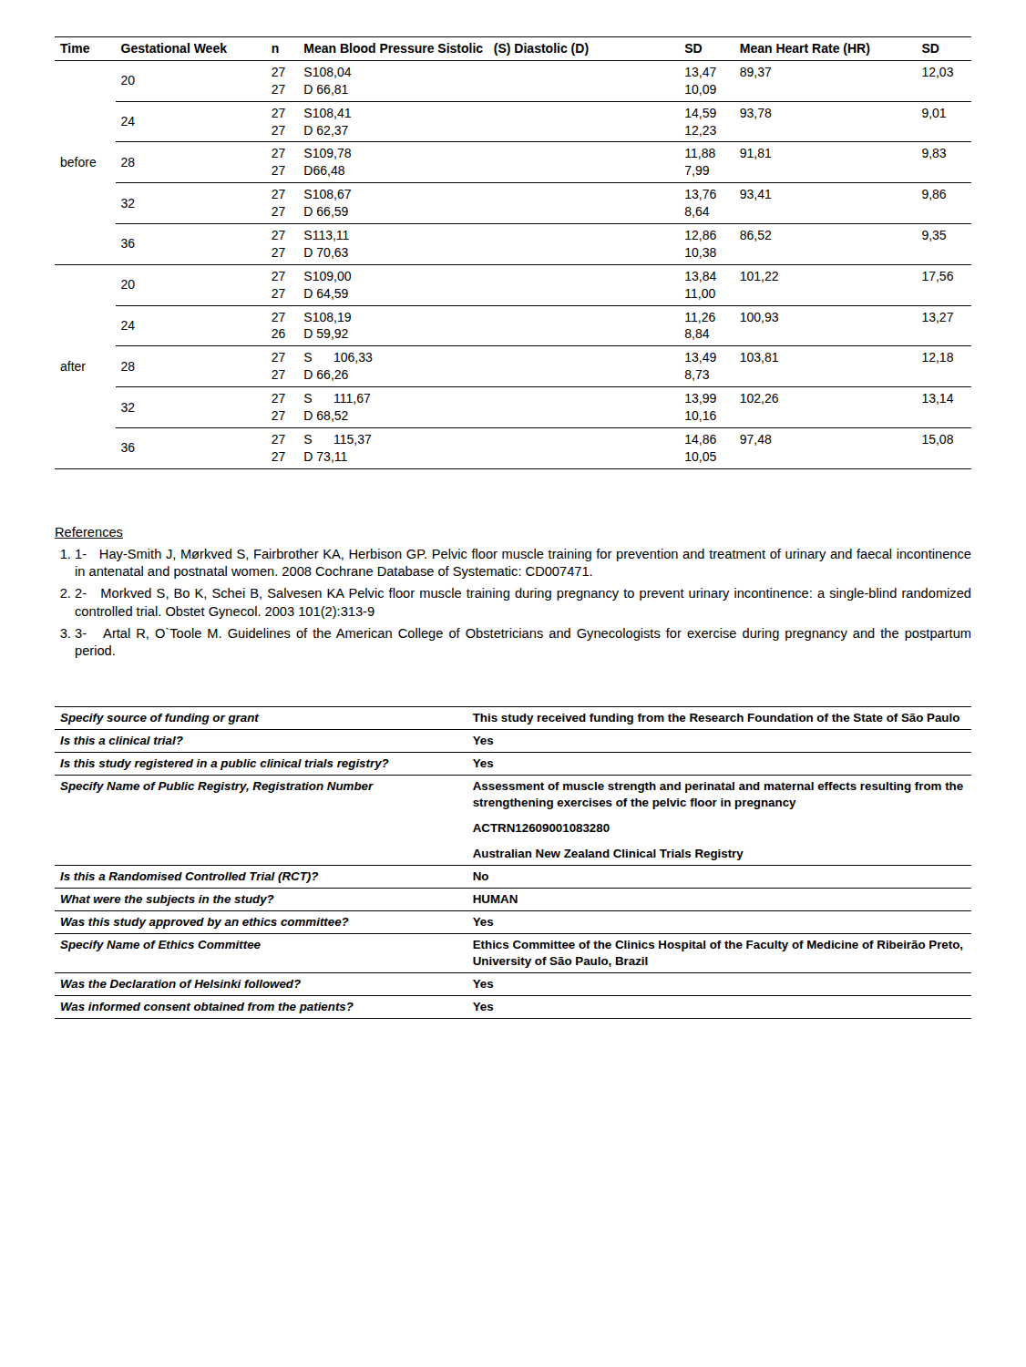| Time | Gestational Week | n | Mean Blood Pressure Sistolic (S) Diastolic (D) | SD | Mean Heart Rate (HR) | SD |
| --- | --- | --- | --- | --- | --- | --- |
| before | 20 | 27 27 | S108,04 D 66,81 | 13,47 10,09 | 89,37 | 12,03 |
| 24 | 27 27 | S108,41 D 62,37 | 14,59 12,23 | 93,78 | 9,01 |
| 28 | 27 27 | S109,78 D66,48 | 11,88 7,99 | 91,81 | 9,83 |
| 32 | 27 27 | S108,67 D 66,59 | 13,76 8,64 | 93,41 | 9,86 |
| 36 | 27 27 | S113,11 D 70,63 | 12,86 10,38 | 86,52 | 9,35 |
| after | 20 | 27 27 | S109,00 D 64,59 | 13,84 11,00 | 101,22 | 17,56 |
| 24 | 27 26 | S108,19 D 59,92 | 11,26 8,84 | 100,93 | 13,27 |
| 28 | 27 27 | S 106,33 D 66,26 | 13,49 8,73 | 103,81 | 12,18 |
| 32 | 27 27 | S 111,67 D 68,52 | 13,99 10,16 | 102,26 | 13,14 |
| 36 | 27 27 | S 115,37 D 73,11 | 14,86 10,05 | 97,48 | 15,08 |
References
1- Hay-Smith J, Mørkved S, Fairbrother KA, Herbison GP. Pelvic floor muscle training for prevention and treatment of urinary and faecal incontinence in antenatal and postnatal women. 2008 Cochrane Database of Systematic: CD007471.
2- Morkved S, Bo K, Schei B, Salvesen KA Pelvic floor muscle training during pregnancy to prevent urinary incontinence: a single-blind randomized controlled trial. Obstet Gynecol. 2003 101(2):313-9
3- Artal R, O`Toole M. Guidelines of the American College of Obstetricians and Gynecologists for exercise during pregnancy and the postpartum period.
| Specify source of funding or grant | This study received funding from the Research Foundation of the State of São Paulo |
| Is this a clinical trial? | Yes |
| Is this study registered in a public clinical trials registry? | Yes |
| Specify Name of Public Registry, Registration Number | Assessment of muscle strength and perinatal and maternal effects resulting from the strengthening exercises of the pelvic floor in pregnancy ACTRN12609001083280 Australian New Zealand Clinical Trials Registry |
| Is this a Randomised Controlled Trial (RCT)? | No |
| What were the subjects in the study? | HUMAN |
| Was this study approved by an ethics committee? | Yes |
| Specify Name of Ethics Committee | Ethics Committee of the Clinics Hospital of the Faculty of Medicine of Ribeirão Preto, University of São Paulo, Brazil |
| Was the Declaration of Helsinki followed? | Yes |
| Was informed consent obtained from the patients? | Yes |